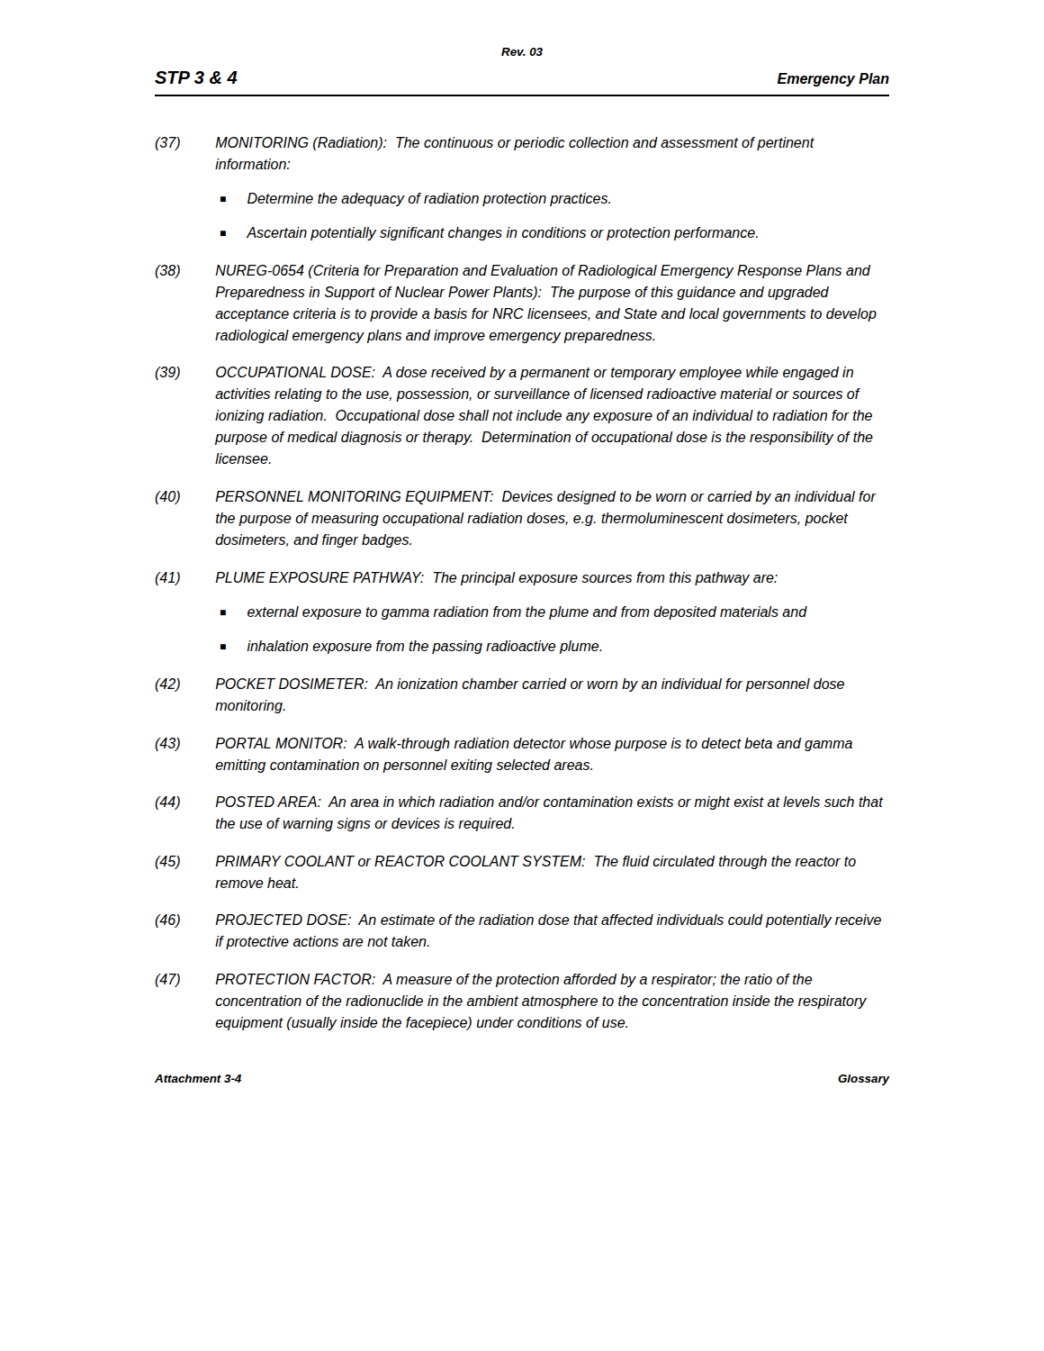Rev. 03
STP 3 & 4 Emergency Plan
(37) MONITORING (Radiation): The continuous or periodic collection and assessment of pertinent information:
Determine the adequacy of radiation protection practices.
Ascertain potentially significant changes in conditions or protection performance.
(38) NUREG-0654 (Criteria for Preparation and Evaluation of Radiological Emergency Response Plans and Preparedness in Support of Nuclear Power Plants): The purpose of this guidance and upgraded acceptance criteria is to provide a basis for NRC licensees, and State and local governments to develop radiological emergency plans and improve emergency preparedness.
(39) OCCUPATIONAL DOSE: A dose received by a permanent or temporary employee while engaged in activities relating to the use, possession, or surveillance of licensed radioactive material or sources of ionizing radiation. Occupational dose shall not include any exposure of an individual to radiation for the purpose of medical diagnosis or therapy. Determination of occupational dose is the responsibility of the licensee.
(40) PERSONNEL MONITORING EQUIPMENT: Devices designed to be worn or carried by an individual for the purpose of measuring occupational radiation doses, e.g. thermoluminescent dosimeters, pocket dosimeters, and finger badges.
(41) PLUME EXPOSURE PATHWAY: The principal exposure sources from this pathway are:
external exposure to gamma radiation from the plume and from deposited materials and
inhalation exposure from the passing radioactive plume.
(42) POCKET DOSIMETER: An ionization chamber carried or worn by an individual for personnel dose monitoring.
(43) PORTAL MONITOR: A walk-through radiation detector whose purpose is to detect beta and gamma emitting contamination on personnel exiting selected areas.
(44) POSTED AREA: An area in which radiation and/or contamination exists or might exist at levels such that the use of warning signs or devices is required.
(45) PRIMARY COOLANT or REACTOR COOLANT SYSTEM: The fluid circulated through the reactor to remove heat.
(46) PROJECTED DOSE: An estimate of the radiation dose that affected individuals could potentially receive if protective actions are not taken.
(47) PROTECTION FACTOR: A measure of the protection afforded by a respirator; the ratio of the concentration of the radionuclide in the ambient atmosphere to the concentration inside the respiratory equipment (usually inside the facepiece) under conditions of use.
Attachment 3-4 Glossary